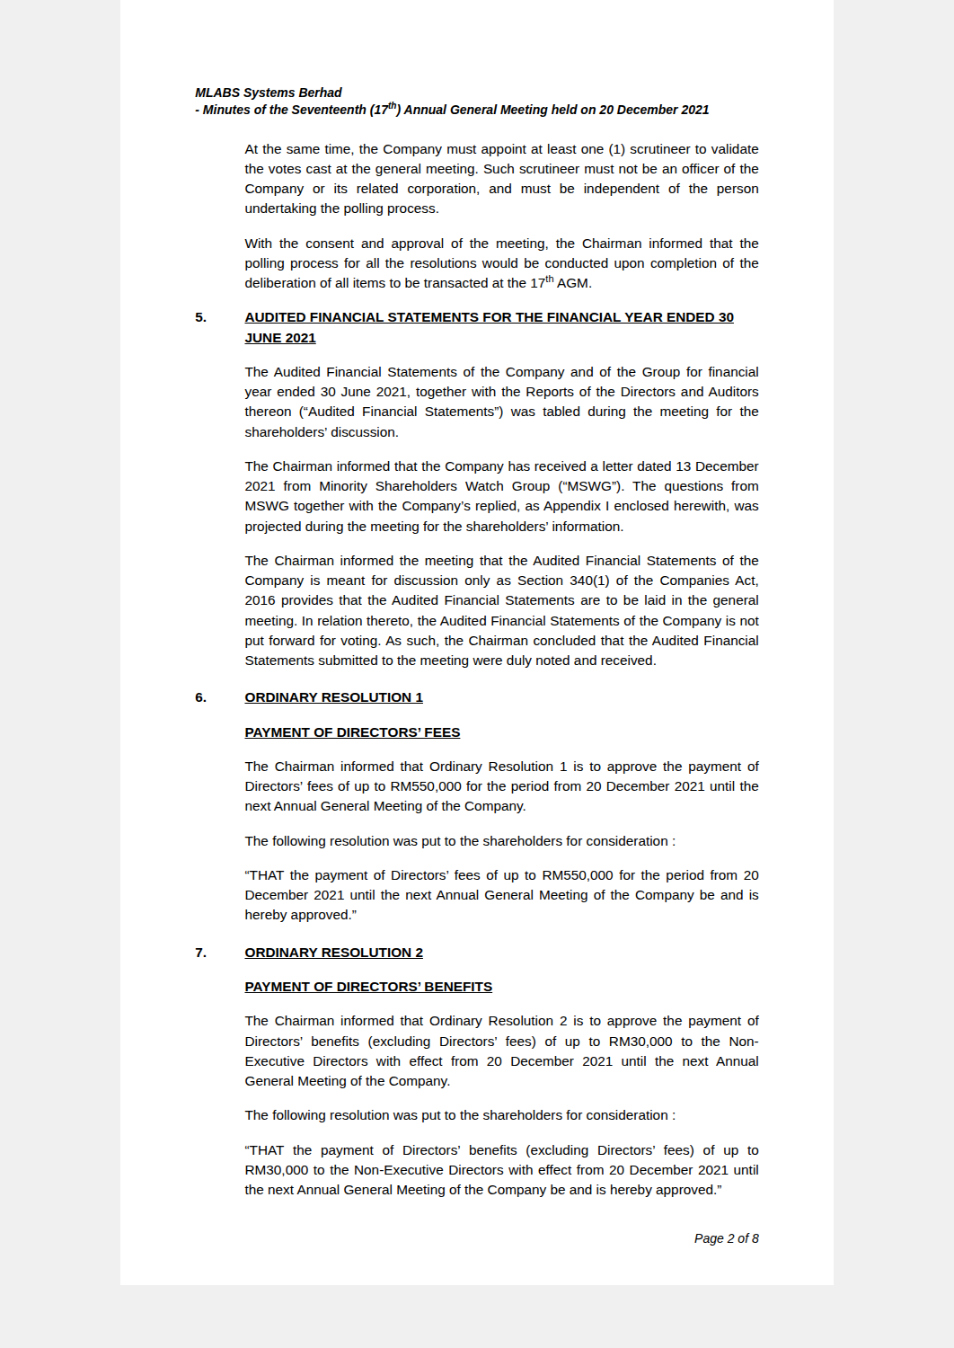MLABS Systems Berhad
- Minutes of the Seventeenth (17th) Annual General Meeting held on 20 December 2021
At the same time, the Company must appoint at least one (1) scrutineer to validate the votes cast at the general meeting. Such scrutineer must not be an officer of the Company or its related corporation, and must be independent of the person undertaking the polling process.
With the consent and approval of the meeting, the Chairman informed that the polling process for all the resolutions would be conducted upon completion of the deliberation of all items to be transacted at the 17th AGM.
5.
AUDITED FINANCIAL STATEMENTS FOR THE FINANCIAL YEAR ENDED 30 JUNE 2021
The Audited Financial Statements of the Company and of the Group for financial year ended 30 June 2021, together with the Reports of the Directors and Auditors thereon (“Audited Financial Statements”) was tabled during the meeting for the shareholders’ discussion.
The Chairman informed that the Company has received a letter dated 13 December 2021 from Minority Shareholders Watch Group (“MSWG”). The questions from MSWG together with the Company’s replied, as Appendix I enclosed herewith, was projected during the meeting for the shareholders’ information.
The Chairman informed the meeting that the Audited Financial Statements of the Company is meant for discussion only as Section 340(1) of the Companies Act, 2016 provides that the Audited Financial Statements are to be laid in the general meeting. In relation thereto, the Audited Financial Statements of the Company is not put forward for voting. As such, the Chairman concluded that the Audited Financial Statements submitted to the meeting were duly noted and received.
6.
ORDINARY RESOLUTION 1
PAYMENT OF DIRECTORS’ FEES
The Chairman informed that Ordinary Resolution 1 is to approve the payment of Directors’ fees of up to RM550,000 for the period from 20 December 2021 until the next Annual General Meeting of the Company.
The following resolution was put to the shareholders for consideration :
“THAT the payment of Directors’ fees of up to RM550,000 for the period from 20 December 2021 until the next Annual General Meeting of the Company be and is hereby approved.”
7.
ORDINARY RESOLUTION 2
PAYMENT OF DIRECTORS’ BENEFITS
The Chairman informed that Ordinary Resolution 2 is to approve the payment of Directors’ benefits (excluding Directors’ fees) of up to RM30,000 to the Non-Executive Directors with effect from 20 December 2021 until the next Annual General Meeting of the Company.
The following resolution was put to the shareholders for consideration :
“THAT the payment of Directors’ benefits (excluding Directors’ fees) of up to RM30,000 to the Non-Executive Directors with effect from 20 December 2021 until the next Annual General Meeting of the Company be and is hereby approved.”
Page 2 of 8